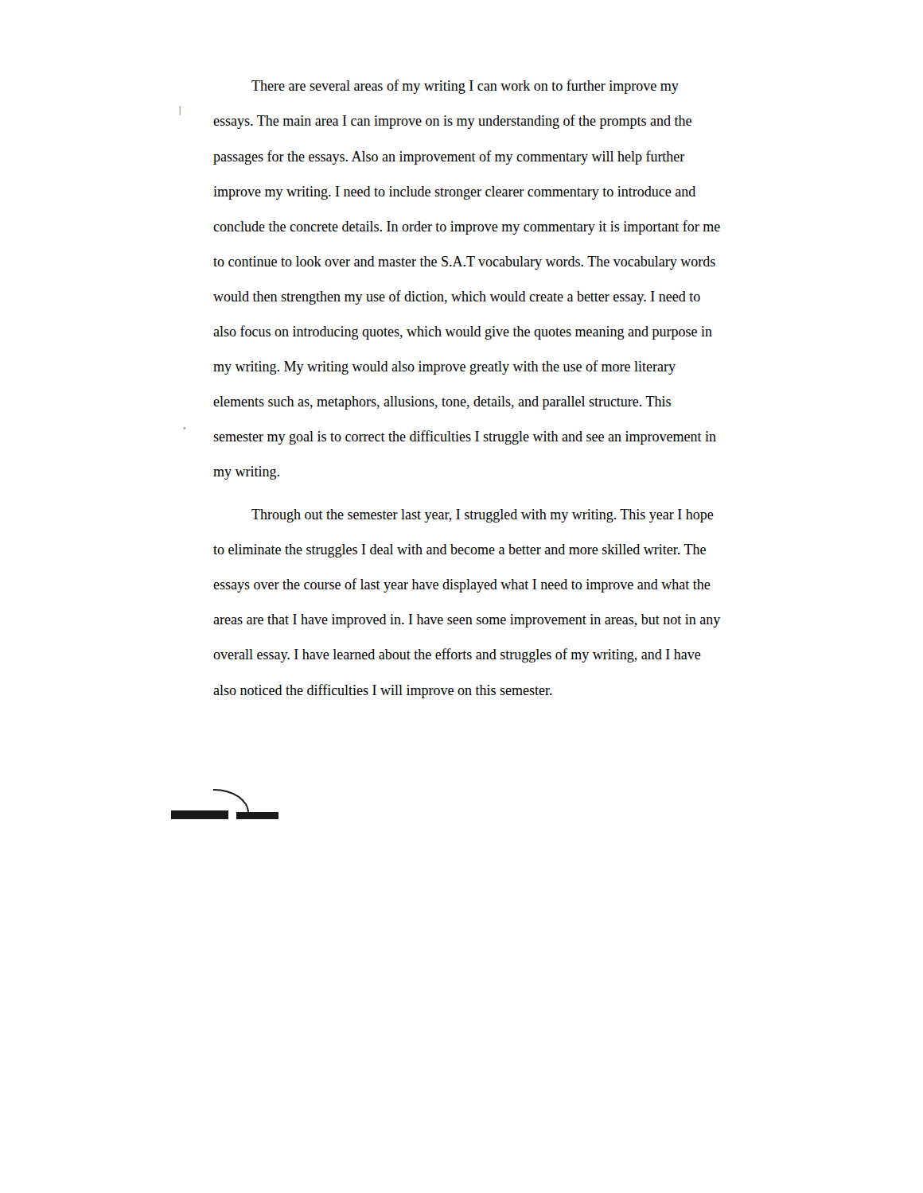| ’
There are several areas of my writing I can work on to further improve my essays. The main area I can improve on is my understanding of the prompts and the passages for the essays. Also an improvement of my commentary will help further improve my writing. I need to include stronger clearer commentary to introduce and conclude the concrete details. In order to improve my commentary it is important for me to continue to look over and master the S.A.T vocabulary words. The vocabulary words would then strengthen my use of diction, which would create a better essay. I need to also focus on introducing quotes, which would give the quotes meaning and purpose in my writing. My writing would also improve greatly with the use of more literary elements such as, metaphors, allusions, tone, details, and parallel structure. This semester my goal is to correct the difficulties I struggle with and see an improvement in my writing.
Through out the semester last year, I struggled with my writing. This year I hope to eliminate the struggles I deal with and become a better and more skilled writer. The essays over the course of last year have displayed what I need to improve and what the areas are that I have improved in. I have seen some improvement in areas, but not in any overall essay. I have learned about the efforts and struggles of my writing, and I have also noticed the difficulties I will improve on this semester.